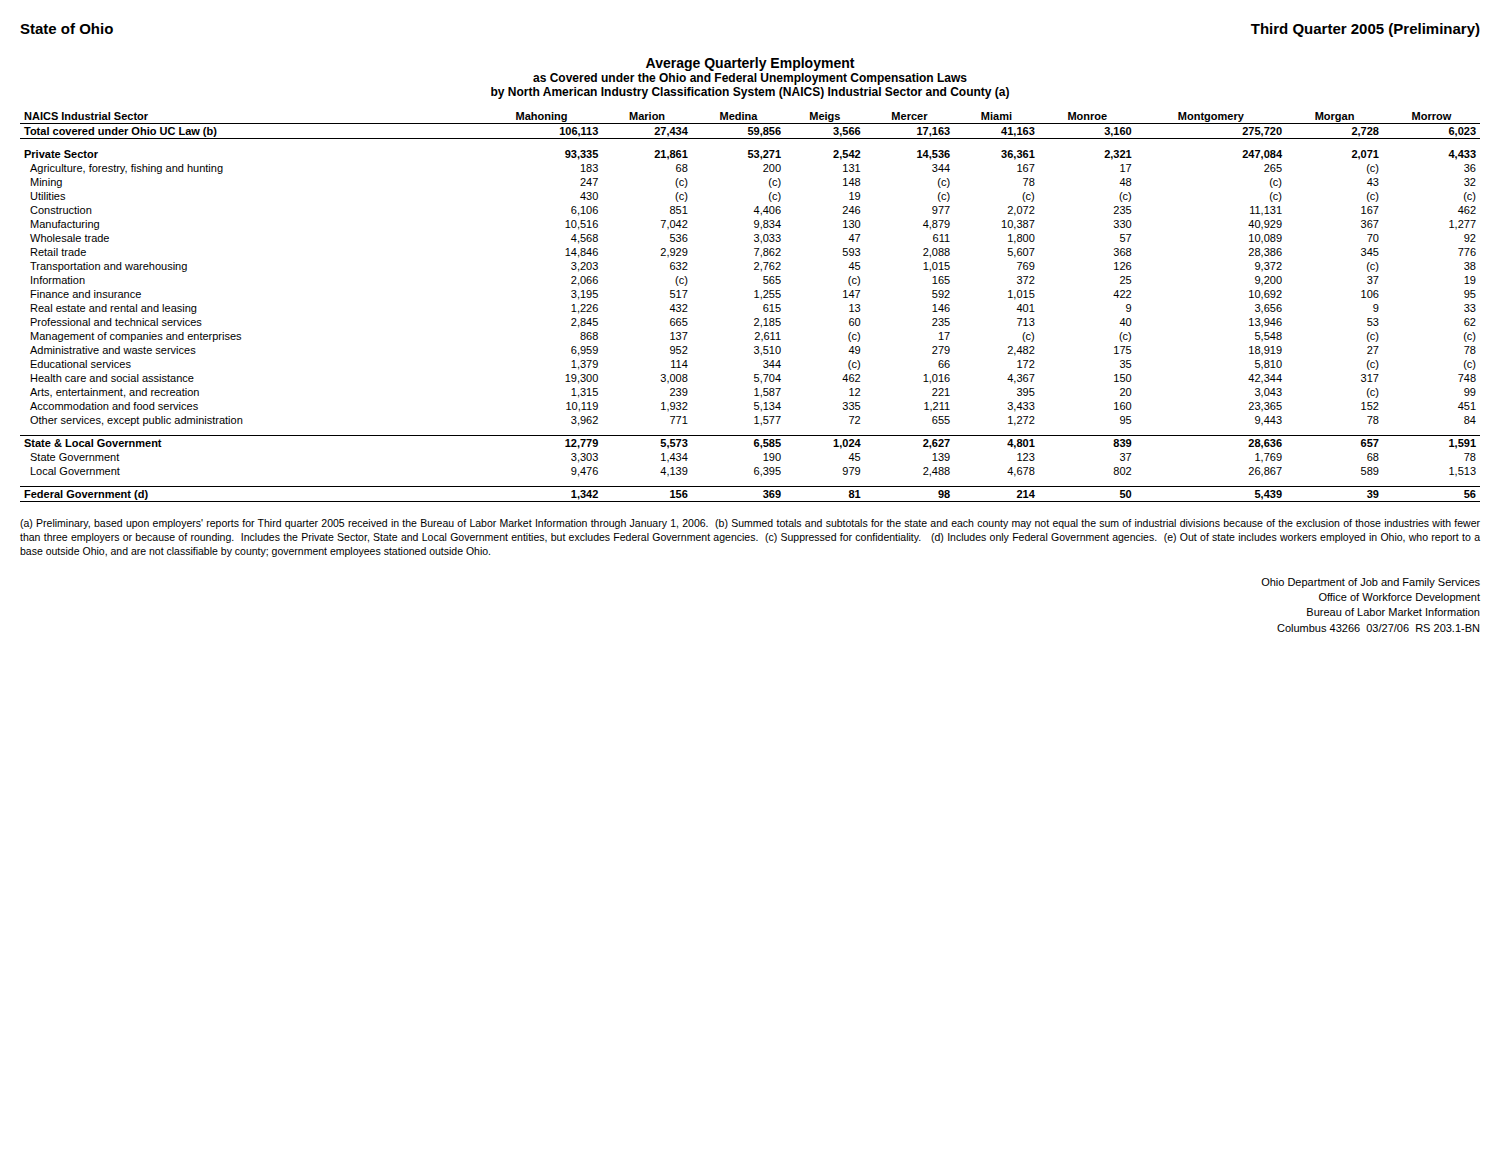State of Ohio
Third Quarter 2005 (Preliminary)
Average Quarterly Employment
as Covered under the Ohio and Federal Unemployment Compensation Laws
by North American Industry Classification System (NAICS) Industrial Sector and County (a)
| NAICS Industrial Sector | Mahoning | Marion | Medina | Meigs | Mercer | Miami | Monroe | Montgomery | Morgan | Morrow |
| --- | --- | --- | --- | --- | --- | --- | --- | --- | --- | --- |
| Total covered under Ohio UC Law (b) | 106,113 | 27,434 | 59,856 | 3,566 | 17,163 | 41,163 | 3,160 | 275,720 | 2,728 | 6,023 |
| Private Sector | 93,335 | 21,861 | 53,271 | 2,542 | 14,536 | 36,361 | 2,321 | 247,084 | 2,071 | 4,433 |
| Agriculture, forestry, fishing and hunting | 183 | 68 | 200 | 131 | 344 | 167 | 17 | 265 | (c) | 36 |
| Mining | 247 | (c) | (c) | 148 | (c) | 78 | 48 | (c) | 43 | 32 |
| Utilities | 430 | (c) | (c) | 19 | (c) | (c) | (c) | (c) | (c) | (c) |
| Construction | 6,106 | 851 | 4,406 | 246 | 977 | 2,072 | 235 | 11,131 | 167 | 462 |
| Manufacturing | 10,516 | 7,042 | 9,834 | 130 | 4,879 | 10,387 | 330 | 40,929 | 367 | 1,277 |
| Wholesale trade | 4,568 | 536 | 3,033 | 47 | 611 | 1,800 | 57 | 10,089 | 70 | 92 |
| Retail trade | 14,846 | 2,929 | 7,862 | 593 | 2,088 | 5,607 | 368 | 28,386 | 345 | 776 |
| Transportation and warehousing | 3,203 | 632 | 2,762 | 45 | 1,015 | 769 | 126 | 9,372 | (c) | 38 |
| Information | 2,066 | (c) | 565 | (c) | 165 | 372 | 25 | 9,200 | 37 | 19 |
| Finance and insurance | 3,195 | 517 | 1,255 | 147 | 592 | 1,015 | 422 | 10,692 | 106 | 95 |
| Real estate and rental and leasing | 1,226 | 432 | 615 | 13 | 146 | 401 | 9 | 3,656 | 9 | 33 |
| Professional and technical services | 2,845 | 665 | 2,185 | 60 | 235 | 713 | 40 | 13,946 | 53 | 62 |
| Management of companies and enterprises | 868 | 137 | 2,611 | (c) | 17 | (c) | (c) | 5,548 | (c) | (c) |
| Administrative and waste services | 6,959 | 952 | 3,510 | 49 | 279 | 2,482 | 175 | 18,919 | 27 | 78 |
| Educational services | 1,379 | 114 | 344 | (c) | 66 | 172 | 35 | 5,810 | (c) | (c) |
| Health care and social assistance | 19,300 | 3,008 | 5,704 | 462 | 1,016 | 4,367 | 150 | 42,344 | 317 | 748 |
| Arts, entertainment, and recreation | 1,315 | 239 | 1,587 | 12 | 221 | 395 | 20 | 3,043 | (c) | 99 |
| Accommodation and food services | 10,119 | 1,932 | 5,134 | 335 | 1,211 | 3,433 | 160 | 23,365 | 152 | 451 |
| Other services, except public administration | 3,962 | 771 | 1,577 | 72 | 655 | 1,272 | 95 | 9,443 | 78 | 84 |
| State & Local Government | 12,779 | 5,573 | 6,585 | 1,024 | 2,627 | 4,801 | 839 | 28,636 | 657 | 1,591 |
| State Government | 3,303 | 1,434 | 190 | 45 | 139 | 123 | 37 | 1,769 | 68 | 78 |
| Local Government | 9,476 | 4,139 | 6,395 | 979 | 2,488 | 4,678 | 802 | 26,867 | 589 | 1,513 |
| Federal Government (d) | 1,342 | 156 | 369 | 81 | 98 | 214 | 50 | 5,439 | 39 | 56 |
(a) Preliminary, based upon employers' reports for Third quarter 2005 received in the Bureau of Labor Market Information through January 1, 2006. (b) Summed totals and subtotals for the state and each county may not equal the sum of industrial divisions because of the exclusion of those industries with fewer than three employers or because of rounding. Includes the Private Sector, State and Local Government entities, but excludes Federal Government agencies. (c) Suppressed for confidentiality. (d) Includes only Federal Government agencies. (e) Out of state includes workers employed in Ohio, who report to a base outside Ohio, and are not classifiable by county; government employees stationed outside Ohio.
Ohio Department of Job and Family Services
Office of Workforce Development
Bureau of Labor Market Information
Columbus 43266 03/27/06 RS 203.1-BN